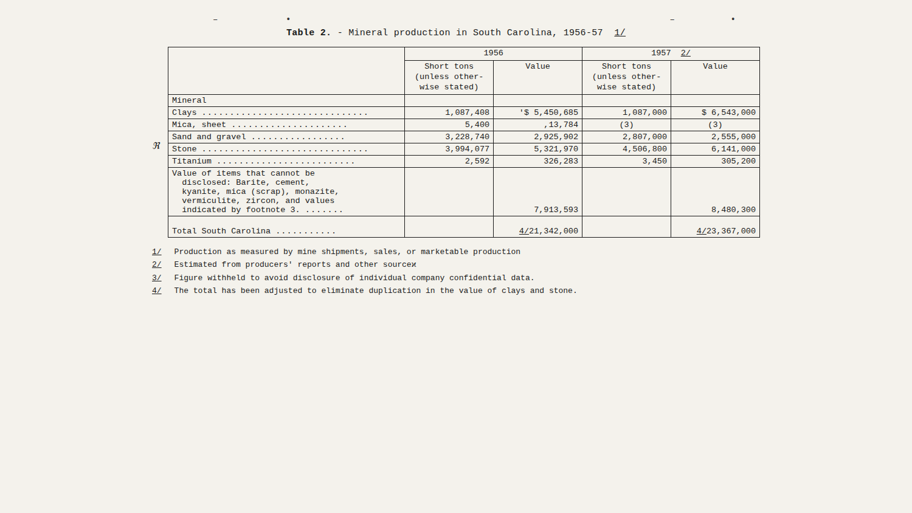– • – •
Table 2. - Mineral production in South Carolina, 1956-57 1/
ℜ
| | 1956 | 1957 2/ |
| --- | --- | --- |
| Short tons (unless other- wise stated) | Value | Short tons (unless other- wise stated) | Value |
| Mineral | | | | |
| Clays .............................. | 1,087,408 | '$ 5,450,685 | 1,087,000 | $ 6,543,000 |
| Mica, sheet ..................... | 5,400 | ,13,784 | (3) | (3) |
| Sand and gravel ................. | 3,228,740 | 2,925,902 | 2,807,000 | 2,555,000 |
| Stone .............................. | 3,994,077 | 5,321,970 | 4,506,800 | 6,141,000 |
| Titanium ......................... | 2,592 | 326,283 | 3,450 | 305,200 |
| Value of items that cannot be disclosed: Barite, cement, kyanite, mica (scrap), monazite, vermiculite, zircon, and values indicated by footnote 3. ....... | | 7,913,593 | | 8,480,300 |
| Total South Carolina ........... | | 4/ 21,342,000 | | 4/ 23,367,000 |
1/Production as measured by mine shipments, sales, or marketable production
2/Estimated from producers' reports and other sourceϰ
3/Figure withheld to avoid disclosure of individual company confidential data.
4/The total has been adjusted to eliminate duplication in the value of clays and stone.